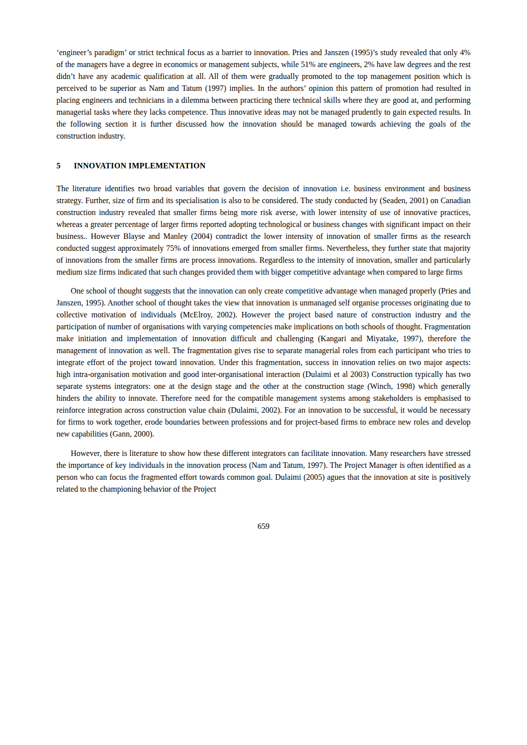‘engineer’s paradigm’ or strict technical focus as a barrier to innovation. Pries and Janszen (1995)’s study revealed that only 4% of the managers have a degree in economics or management subjects, while 51% are engineers, 2% have law degrees and the rest didn’t have any academic qualification at all. All of them were gradually promoted to the top management position which is perceived to be superior as Nam and Tatum (1997) implies. In the authors’ opinion this pattern of promotion had resulted in placing engineers and technicians in a dilemma between practicing there technical skills where they are good at, and performing managerial tasks where they lacks competence. Thus innovative ideas may not be managed prudently to gain expected results. In the following section it is further discussed how the innovation should be managed towards achieving the goals of the construction industry.
5 INNOVATION IMPLEMENTATION
The literature identifies two broad variables that govern the decision of innovation i.e. business environment and business strategy. Further, size of firm and its specialisation is also to be considered. The study conducted by (Seaden, 2001) on Canadian construction industry revealed that smaller firms being more risk averse, with lower intensity of use of innovative practices, whereas a greater percentage of larger firms reported adopting technological or business changes with significant impact on their business.. However Blayse and Manley (2004) contradict the lower intensity of innovation of smaller firms as the research conducted suggest approximately 75% of innovations emerged from smaller firms. Nevertheless, they further state that majority of innovations from the smaller firms are process innovations. Regardless to the intensity of innovation, smaller and particularly medium size firms indicated that such changes provided them with bigger competitive advantage when compared to large firms
One school of thought suggests that the innovation can only create competitive advantage when managed properly (Pries and Janszen, 1995). Another school of thought takes the view that innovation is unmanaged self organise processes originating due to collective motivation of individuals (McElroy, 2002). However the project based nature of construction industry and the participation of number of organisations with varying competencies make implications on both schools of thought. Fragmentation make initiation and implementation of innovation difficult and challenging (Kangari and Miyatake, 1997), therefore the management of innovation as well. The fragmentation gives rise to separate managerial roles from each participant who tries to integrate effort of the project toward innovation. Under this fragmentation, success in innovation relies on two major aspects: high intra-organisation motivation and good inter-organisational interaction (Dulaimi et al 2003) Construction typically has two separate systems integrators: one at the design stage and the other at the construction stage (Winch, 1998) which generally hinders the ability to innovate. Therefore need for the compatible management systems among stakeholders is emphasised to reinforce integration across construction value chain (Dulaimi, 2002). For an innovation to be successful, it would be necessary for firms to work together, erode boundaries between professions and for project-based firms to embrace new roles and develop new capabilities (Gann, 2000).
However, there is literature to show how these different integrators can facilitate innovation. Many researchers have stressed the importance of key individuals in the innovation process (Nam and Tatum, 1997). The Project Manager is often identified as a person who can focus the fragmented effort towards common goal. Dulaimi (2005) agues that the innovation at site is positively related to the championing behavior of the Project
659